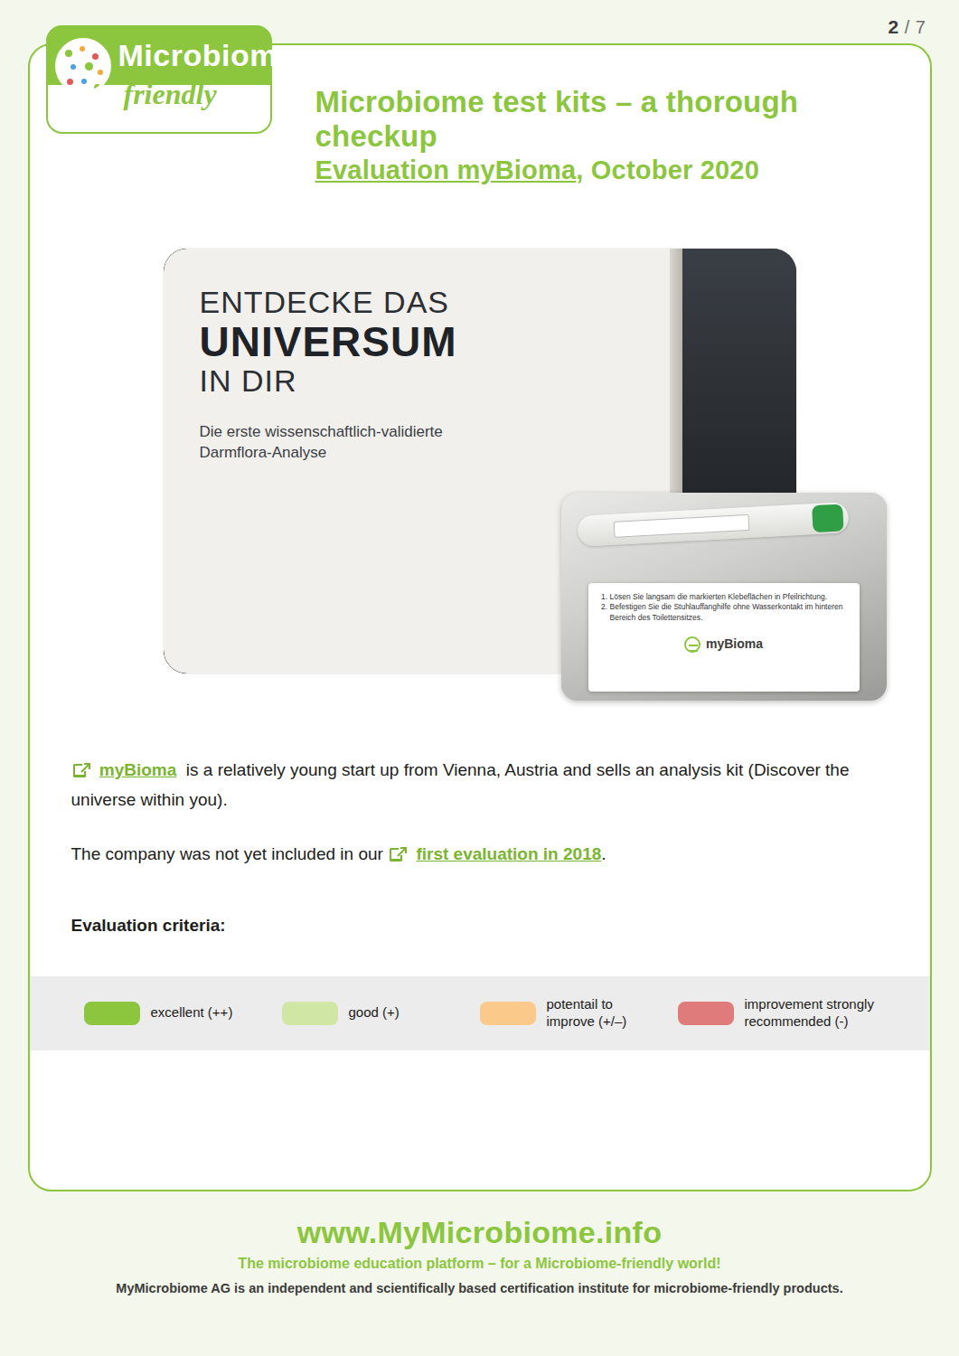2 / 7
Microbiome
friendly
Microbiome test kits – a thorough checkup
Evaluation myBioma, October 2020
ENTDECKE DAS
UNIVERSUM
IN DIR
Die erste wissenschaftlich-validierte
Darmflora-Analyse
Lösen Sie langsam die markierten Klebeflächen in Pfeilrichtung.
Befestigen Sie die Stuhlauffanghilfe ohne Wasserkontakt im hinteren Bereich des Toilettensitzes.
myBioma
myBioma is a relatively young start up from Vienna, Austria and sells an analysis kit (Discover the universe within you).
The company was not yet included in our first evaluation in 2018.
Evaluation criteria:
excellent (++)
good (+)
potentail to
improve (+/–)
improvement strongly
recommended (-)
www.MyMicrobiome.info
The microbiome education platform – for a Microbiome-friendly world!
MyMicrobiome AG is an independent and scientifically based certification institute for microbiome-friendly products.